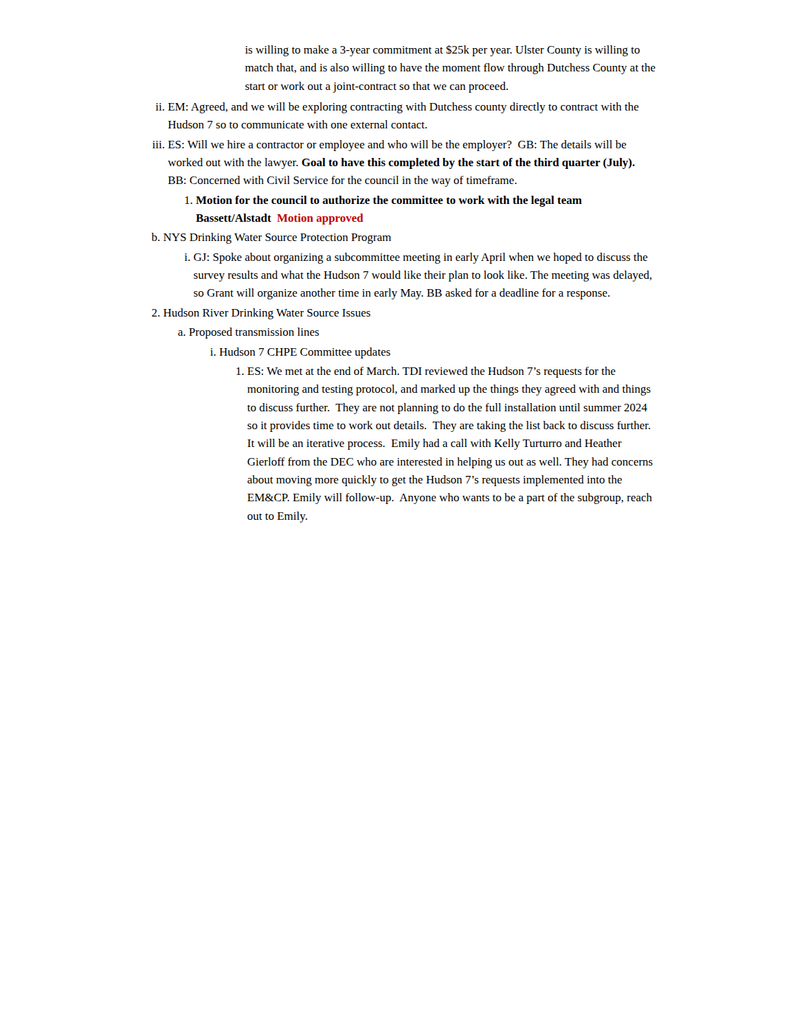is willing to make a 3-year commitment at $25k per year. Ulster County is willing to match that, and is also willing to have the moment flow through Dutchess County at the start or work out a joint-contract so that we can proceed.
EM: Agreed, and we will be exploring contracting with Dutchess county directly to contract with the Hudson 7 so to communicate with one external contact.
ES: Will we hire a contractor or employee and who will be the employer? GB: The details will be worked out with the lawyer. Goal to have this completed by the start of the third quarter (July). BB: Concerned with Civil Service for the council in the way of timeframe.
Motion for the council to authorize the committee to work with the legal team Bassett/Alstadt Motion approved
NYS Drinking Water Source Protection Program
GJ: Spoke about organizing a subcommittee meeting in early April when we hoped to discuss the survey results and what the Hudson 7 would like their plan to look like. The meeting was delayed, so Grant will organize another time in early May. BB asked for a deadline for a response.
Hudson River Drinking Water Source Issues
Proposed transmission lines
Hudson 7 CHPE Committee updates
ES: We met at the end of March. TDI reviewed the Hudson 7’s requests for the monitoring and testing protocol, and marked up the things they agreed with and things to discuss further. They are not planning to do the full installation until summer 2024 so it provides time to work out details. They are taking the list back to discuss further. It will be an iterative process. Emily had a call with Kelly Turturro and Heather Gierloff from the DEC who are interested in helping us out as well. They had concerns about moving more quickly to get the Hudson 7’s requests implemented into the EM&CP. Emily will follow-up. Anyone who wants to be a part of the subgroup, reach out to Emily.